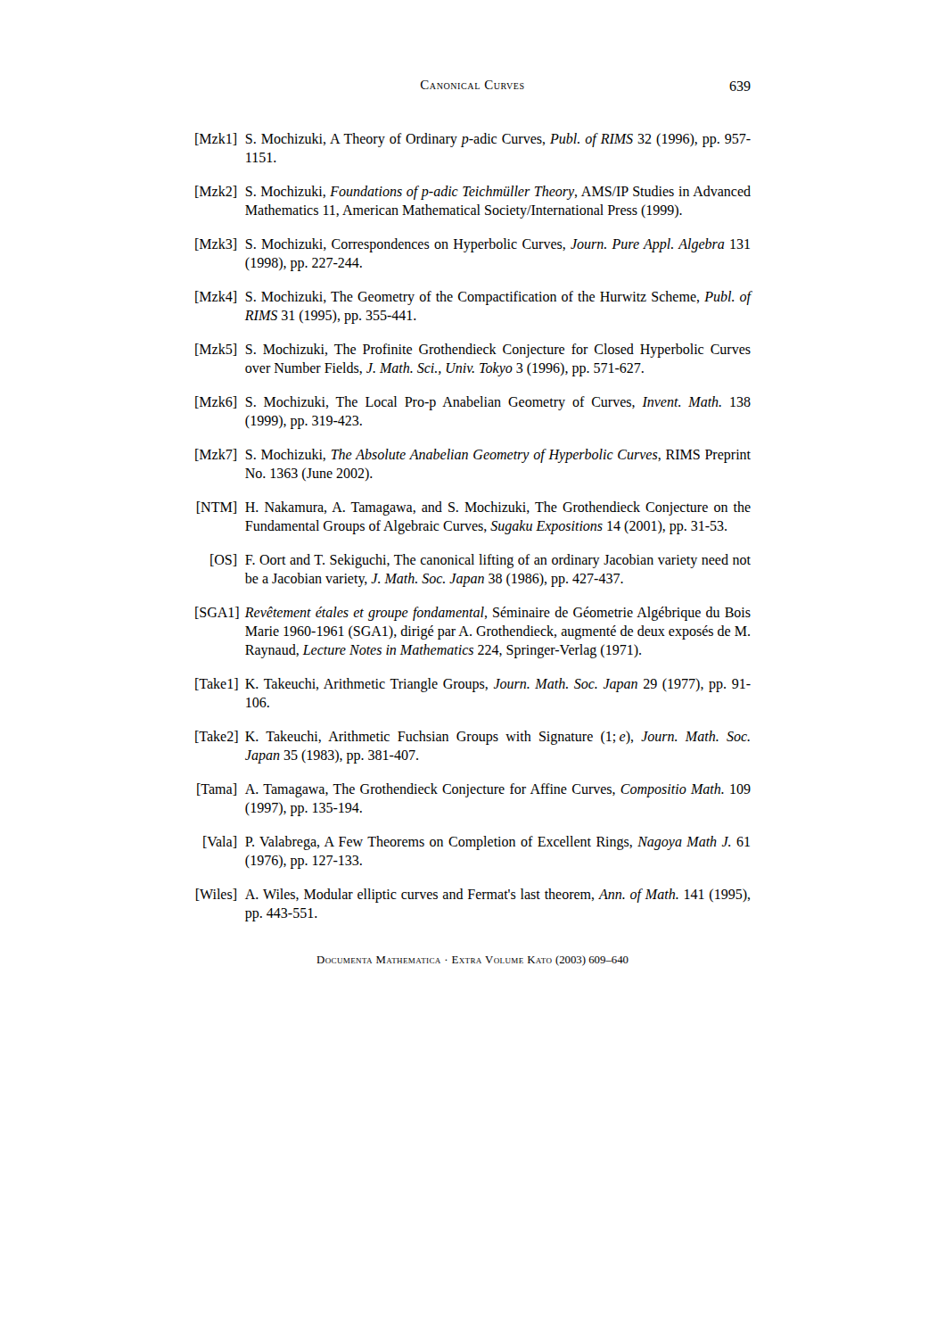Canonical Curves 639
[Mzk1]
S. Mochizuki, A Theory of Ordinary p-adic Curves, Publ. of RIMS 32 (1996), pp. 957-1151.
[Mzk2]
S. Mochizuki, Foundations of p-adic Teichmüller Theory, AMS/IP Studies in Advanced Mathematics 11, American Mathematical Society/International Press (1999).
[Mzk3]
S. Mochizuki, Correspondences on Hyperbolic Curves, Journ. Pure Appl. Algebra 131 (1998), pp. 227-244.
[Mzk4]
S. Mochizuki, The Geometry of the Compactification of the Hurwitz Scheme, Publ. of RIMS 31 (1995), pp. 355-441.
[Mzk5]
S. Mochizuki, The Profinite Grothendieck Conjecture for Closed Hyperbolic Curves over Number Fields, J. Math. Sci., Univ. Tokyo 3 (1996), pp. 571-627.
[Mzk6]
S. Mochizuki, The Local Pro-p Anabelian Geometry of Curves, Invent. Math. 138 (1999), pp. 319-423.
[Mzk7]
S. Mochizuki, The Absolute Anabelian Geometry of Hyperbolic Curves, RIMS Preprint No. 1363 (June 2002).
[NTM]
H. Nakamura, A. Tamagawa, and S. Mochizuki, The Grothendieck Conjecture on the Fundamental Groups of Algebraic Curves, Sugaku Expositions 14 (2001), pp. 31-53.
[OS]
F. Oort and T. Sekiguchi, The canonical lifting of an ordinary Jacobian variety need not be a Jacobian variety, J. Math. Soc. Japan 38 (1986), pp. 427-437.
[SGA1]
Revêtement étales et groupe fondamental, Séminaire de Géometrie Algébrique du Bois Marie 1960-1961 (SGA1), dirigé par A. Grothendieck, augmenté de deux exposés de M. Raynaud, Lecture Notes in Mathematics 224, Springer-Verlag (1971).
[Take1]
K. Takeuchi, Arithmetic Triangle Groups, Journ. Math. Soc. Japan 29 (1977), pp. 91-106.
[Take2]
K. Takeuchi, Arithmetic Fuchsian Groups with Signature (1; e), Journ. Math. Soc. Japan 35 (1983), pp. 381-407.
[Tama]
A. Tamagawa, The Grothendieck Conjecture for Affine Curves, Compositio Math. 109 (1997), pp. 135-194.
[Vala]
P. Valabrega, A Few Theorems on Completion of Excellent Rings, Nagoya Math J. 61 (1976), pp. 127-133.
[Wiles]
A. Wiles, Modular elliptic curves and Fermat's last theorem, Ann. of Math. 141 (1995), pp. 443-551.
Documenta Mathematica · Extra Volume Kato (2003) 609–640